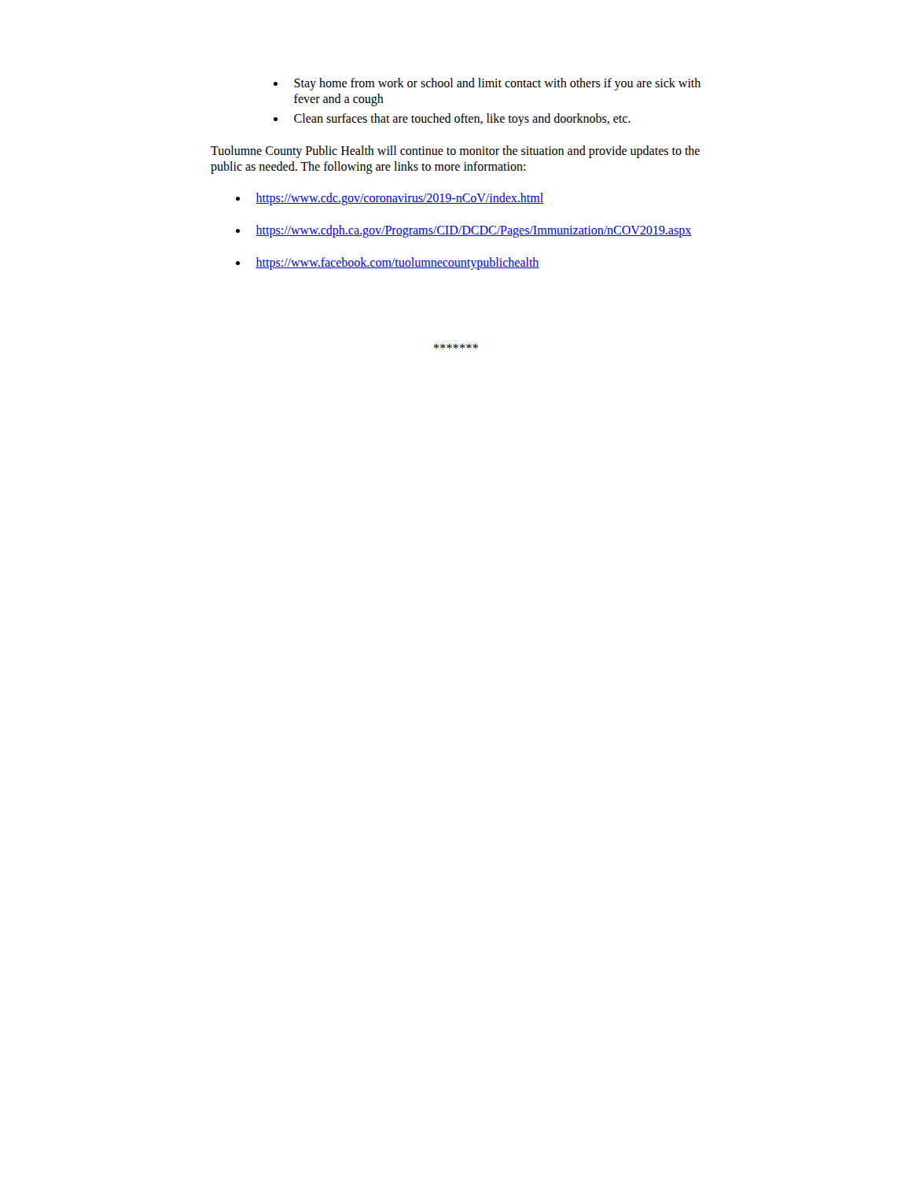Stay home from work or school and limit contact with others if you are sick with fever and a cough
Clean surfaces that are touched often, like toys and doorknobs, etc.
Tuolumne County Public Health will continue to monitor the situation and provide updates to the public as needed. The following are links to more information:
https://www.cdc.gov/coronavirus/2019-nCoV/index.html
https://www.cdph.ca.gov/Programs/CID/DCDC/Pages/Immunization/nCOV2019.aspx
https://www.facebook.com/tuolumnecountypublichealth
*******